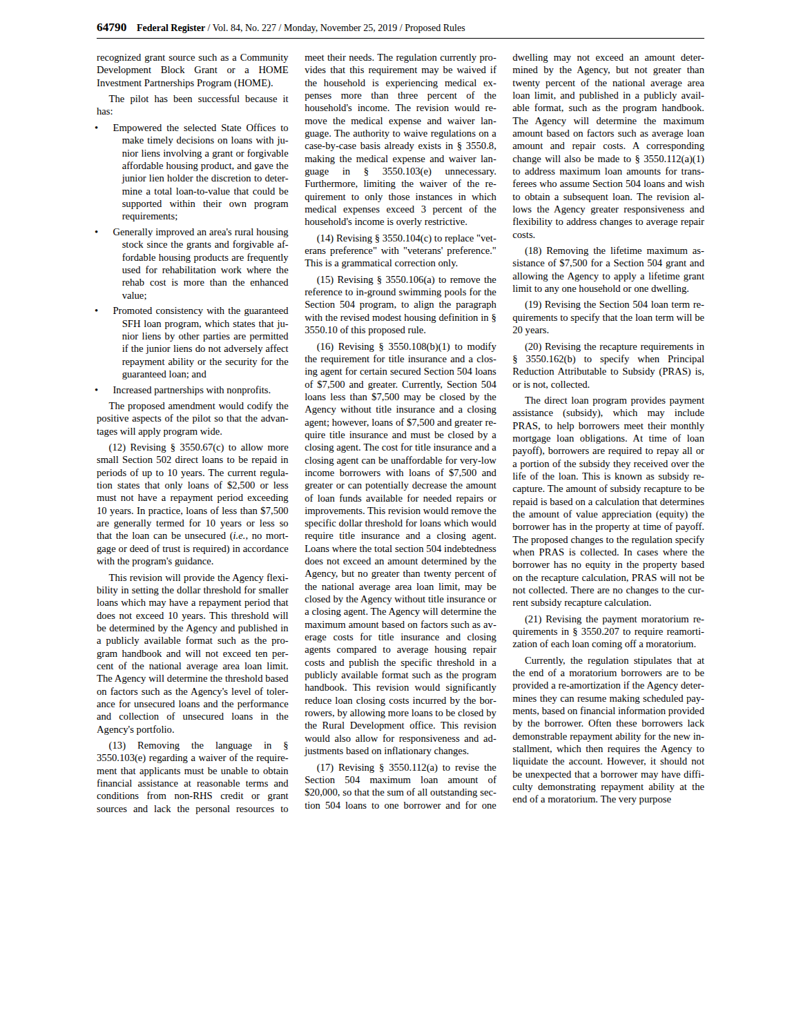64790 Federal Register / Vol. 84, No. 227 / Monday, November 25, 2019 / Proposed Rules
recognized grant source such as a Community Development Block Grant or a HOME Investment Partnerships Program (HOME).
The pilot has been successful because it has:
Empowered the selected State Offices to make timely decisions on loans with junior liens involving a grant or forgivable affordable housing product, and gave the junior lien holder the discretion to determine a total loan-to-value that could be supported within their own program requirements;
Generally improved an area's rural housing stock since the grants and forgivable affordable housing products are frequently used for rehabilitation work where the rehab cost is more than the enhanced value;
Promoted consistency with the guaranteed SFH loan program, which states that junior liens by other parties are permitted if the junior liens do not adversely affect repayment ability or the security for the guaranteed loan; and
Increased partnerships with nonprofits.
The proposed amendment would codify the positive aspects of the pilot so that the advantages will apply program wide.
(12) Revising § 3550.67(c) to allow more small Section 502 direct loans to be repaid in periods of up to 10 years. The current regulation states that only loans of $2,500 or less must not have a repayment period exceeding 10 years. In practice, loans of less than $7,500 are generally termed for 10 years or less so that the loan can be unsecured (i.e., no mortgage or deed of trust is required) in accordance with the program's guidance.
This revision will provide the Agency flexibility in setting the dollar threshold for smaller loans which may have a repayment period that does not exceed 10 years. This threshold will be determined by the Agency and published in a publicly available format such as the program handbook and will not exceed ten percent of the national average area loan limit. The Agency will determine the threshold based on factors such as the Agency's level of tolerance for unsecured loans and the performance and collection of unsecured loans in the Agency's portfolio.
(13) Removing the language in § 3550.103(e) regarding a waiver of the requirement that applicants must be unable to obtain financial assistance at reasonable terms and conditions from non-RHS credit or grant sources and lack the personal resources to meet their needs. The regulation currently provides that this requirement may be waived if the household is experiencing medical expenses more than three percent of the household's income. The revision would remove the medical expense and waiver language. The authority to waive regulations on a case-by-case basis already exists in § 3550.8, making the medical expense and waiver language in § 3550.103(e) unnecessary. Furthermore, limiting the waiver of the requirement to only those instances in which medical expenses exceed 3 percent of the household's income is overly restrictive.
(14) Revising § 3550.104(c) to replace "veterans preference" with "veterans' preference." This is a grammatical correction only.
(15) Revising § 3550.106(a) to remove the reference to in-ground swimming pools for the Section 504 program, to align the paragraph with the revised modest housing definition in § 3550.10 of this proposed rule.
(16) Revising § 3550.108(b)(1) to modify the requirement for title insurance and a closing agent for certain secured Section 504 loans of $7,500 and greater. Currently, Section 504 loans less than $7,500 may be closed by the Agency without title insurance and a closing agent; however, loans of $7,500 and greater require title insurance and must be closed by a closing agent. The cost for title insurance and a closing agent can be unaffordable for very-low income borrowers with loans of $7,500 and greater or can potentially decrease the amount of loan funds available for needed repairs or improvements. This revision would remove the specific dollar threshold for loans which would require title insurance and a closing agent. Loans where the total section 504 indebtedness does not exceed an amount determined by the Agency, but no greater than twenty percent of the national average area loan limit, may be closed by the Agency without title insurance or a closing agent. The Agency will determine the maximum amount based on factors such as average costs for title insurance and closing agents compared to average housing repair costs and publish the specific threshold in a publicly available format such as the program handbook. This revision would significantly reduce loan closing costs incurred by the borrowers, by allowing more loans to be closed by the Rural Development office. This revision would also allow for responsiveness and adjustments based on inflationary changes.
(17) Revising § 3550.112(a) to revise the Section 504 maximum loan amount of $20,000, so that the sum of all outstanding section 504 loans to one borrower and for one dwelling may not exceed an amount determined by the Agency, but not greater than twenty percent of the national average area loan limit, and published in a publicly available format, such as the program handbook. The Agency will determine the maximum amount based on factors such as average loan amount and repair costs. A corresponding change will also be made to § 3550.112(a)(1) to address maximum loan amounts for transferees who assume Section 504 loans and wish to obtain a subsequent loan. The revision allows the Agency greater responsiveness and flexibility to address changes to average repair costs.
(18) Removing the lifetime maximum assistance of $7,500 for a Section 504 grant and allowing the Agency to apply a lifetime grant limit to any one household or one dwelling.
(19) Revising the Section 504 loan term requirements to specify that the loan term will be 20 years.
(20) Revising the recapture requirements in § 3550.162(b) to specify when Principal Reduction Attributable to Subsidy (PRAS) is, or is not, collected.
The direct loan program provides payment assistance (subsidy), which may include PRAS, to help borrowers meet their monthly mortgage loan obligations. At time of loan payoff), borrowers are required to repay all or a portion of the subsidy they received over the life of the loan. This is known as subsidy recapture. The amount of subsidy recapture to be repaid is based on a calculation that determines the amount of value appreciation (equity) the borrower has in the property at time of payoff. The proposed changes to the regulation specify when PRAS is collected. In cases where the borrower has no equity in the property based on the recapture calculation, PRAS will not be not collected. There are no changes to the current subsidy recapture calculation.
(21) Revising the payment moratorium requirements in § 3550.207 to require reamortization of each loan coming off a moratorium.
Currently, the regulation stipulates that at the end of a moratorium borrowers are to be provided a re-amortization if the Agency determines they can resume making scheduled payments, based on financial information provided by the borrower. Often these borrowers lack demonstrable repayment ability for the new installment, which then requires the Agency to liquidate the account. However, it should not be unexpected that a borrower may have difficulty demonstrating repayment ability at the end of a moratorium. The very purpose